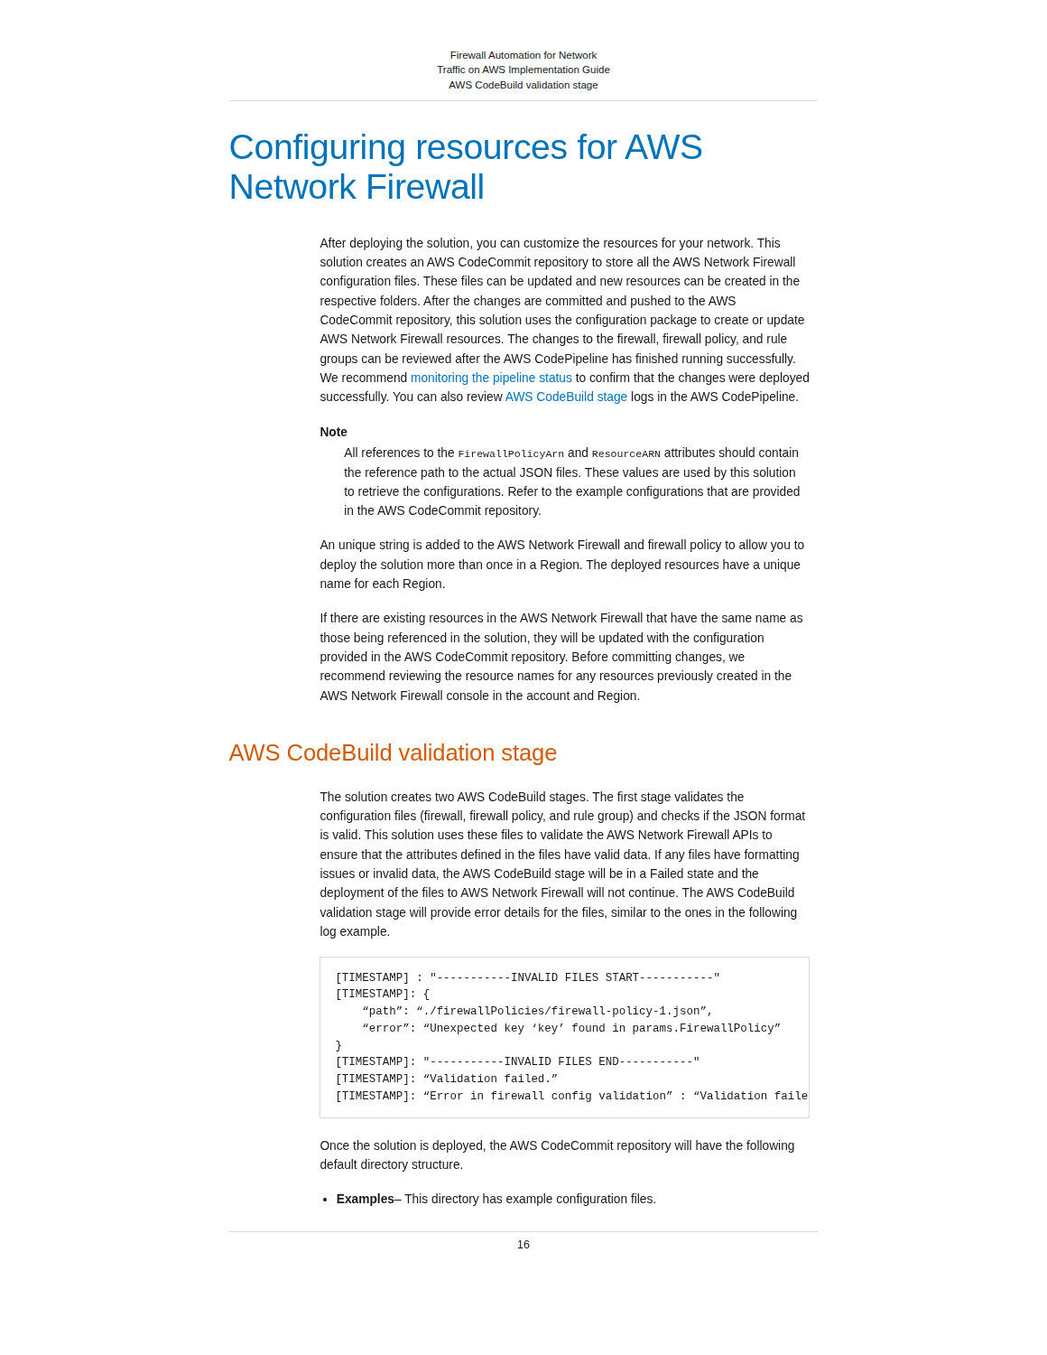Firewall Automation for Network Traffic on AWS Implementation Guide AWS CodeBuild validation stage
Configuring resources for AWS
Network Firewall
After deploying the solution, you can customize the resources for your network. This solution creates an AWS CodeCommit repository to store all the AWS Network Firewall configuration files. These files can be updated and new resources can be created in the respective folders. After the changes are committed and pushed to the AWS CodeCommit repository, this solution uses the configuration package to create or update AWS Network Firewall resources. The changes to the firewall, firewall policy, and rule groups can be reviewed after the AWS CodePipeline has finished running successfully. We recommend monitoring the pipeline status to confirm that the changes were deployed successfully. You can also review AWS CodeBuild stage logs in the AWS CodePipeline.
Note
All references to the FirewallPolicyArn and ResourceARN attributes should contain the reference path to the actual JSON files. These values are used by this solution to retrieve the configurations. Refer to the example configurations that are provided in the AWS CodeCommit repository.
An unique string is added to the AWS Network Firewall and firewall policy to allow you to deploy the solution more than once in a Region. The deployed resources have a unique name for each Region.
If there are existing resources in the AWS Network Firewall that have the same name as those being referenced in the solution, they will be updated with the configuration provided in the AWS CodeCommit repository. Before committing changes, we recommend reviewing the resource names for any resources previously created in the AWS Network Firewall console in the account and Region.
AWS CodeBuild validation stage
The solution creates two AWS CodeBuild stages. The first stage validates the configuration files (firewall, firewall policy, and rule group) and checks if the JSON format is valid. This solution uses these files to validate the AWS Network Firewall APIs to ensure that the attributes defined in the files have valid data. If any files have formatting issues or invalid data, the AWS CodeBuild stage will be in a Failed state and the deployment of the files to AWS Network Firewall will not continue. The AWS CodeBuild validation stage will provide error details for the files, similar to the ones in the following log example.
[TIMESTAMP] : "-----------INVALID FILES START-----------"
[TIMESTAMP]: {
    “path”: “./firewallPolicies/firewall-policy-1.json”,
    “error”: “Unexpected key ‘key’ found in params.FirewallPolicy”
}
[TIMESTAMP]: "-----------INVALID FILES END-----------"
[TIMESTAMP]: “Validation failed.”
[TIMESTAMP]: “Error in firewall config validation” : “Validation failed.”
Once the solution is deployed, the AWS CodeCommit repository will have the following default directory structure.
Examples– This directory has example configuration files.
16